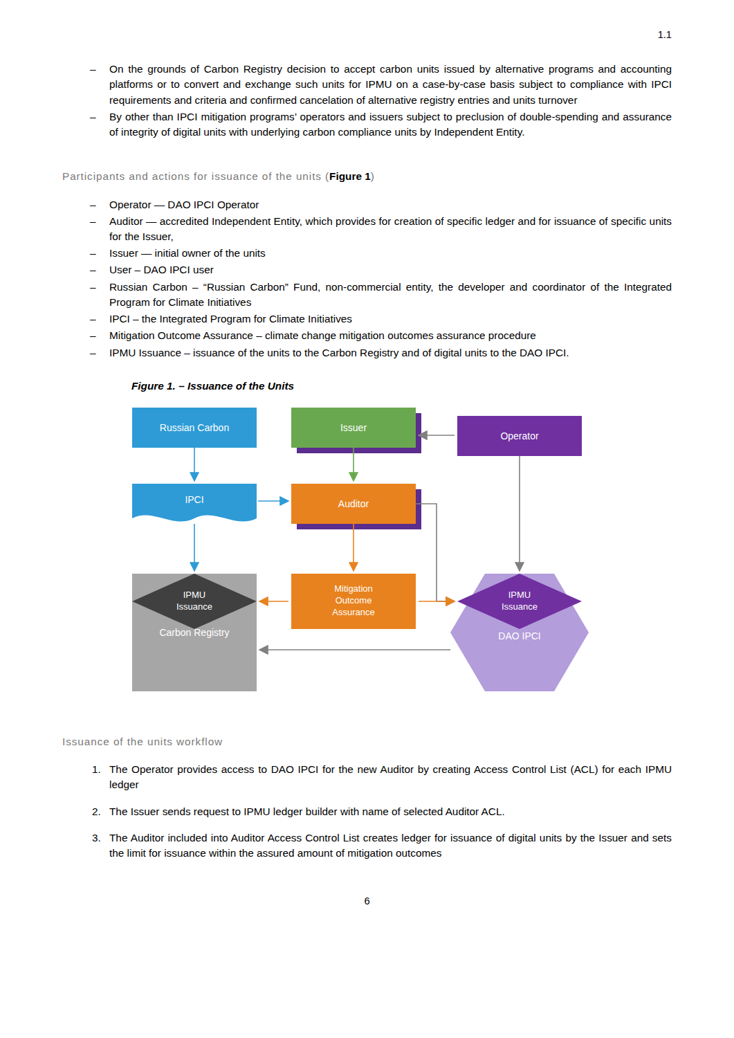1.1
On the grounds of Carbon Registry decision to accept carbon units issued by alternative programs and accounting platforms or to convert and exchange such units for IPMU on a case-by-case basis subject to compliance with IPCI requirements and criteria and confirmed cancelation of alternative registry entries and units turnover
By other than IPCI mitigation programs’ operators and issuers subject to preclusion of double-spending and assurance of integrity of digital units with underlying carbon compliance units by Independent Entity.
Participants and actions for issuance of the units (Figure 1)
Operator — DAO IPCI Operator
Auditor — accredited Independent Entity, which provides for creation of specific ledger and for issuance of specific units for the Issuer,
Issuer — initial owner of the units
User – DAO IPCI user
Russian Carbon – “Russian Carbon” Fund, non-commercial entity, the developer and coordinator of the Integrated Program for Climate Initiatives
IPCI – the Integrated Program for Climate Initiatives
Mitigation Outcome Assurance – climate change mitigation outcomes assurance procedure
IPMU Issuance – issuance of the units to the Carbon Registry and of digital units to the DAO IPCI.
Figure 1. – Issuance of the Units
Russian Carbon Issuer Operator IPCI Auditor Carbon Registry IPMU Issuance Mitigation Outcome Assurance DAO IPCI IPMU Issuance
Issuance of the units workflow
The Operator provides access to DAO IPCI for the new Auditor by creating Access Control List (ACL) for each IPMU ledger
The Issuer sends request to IPMU ledger builder with name of selected Auditor ACL.
The Auditor included into Auditor Access Control List creates ledger for issuance of digital units by the Issuer and sets the limit for issuance within the assured amount of mitigation outcomes
6